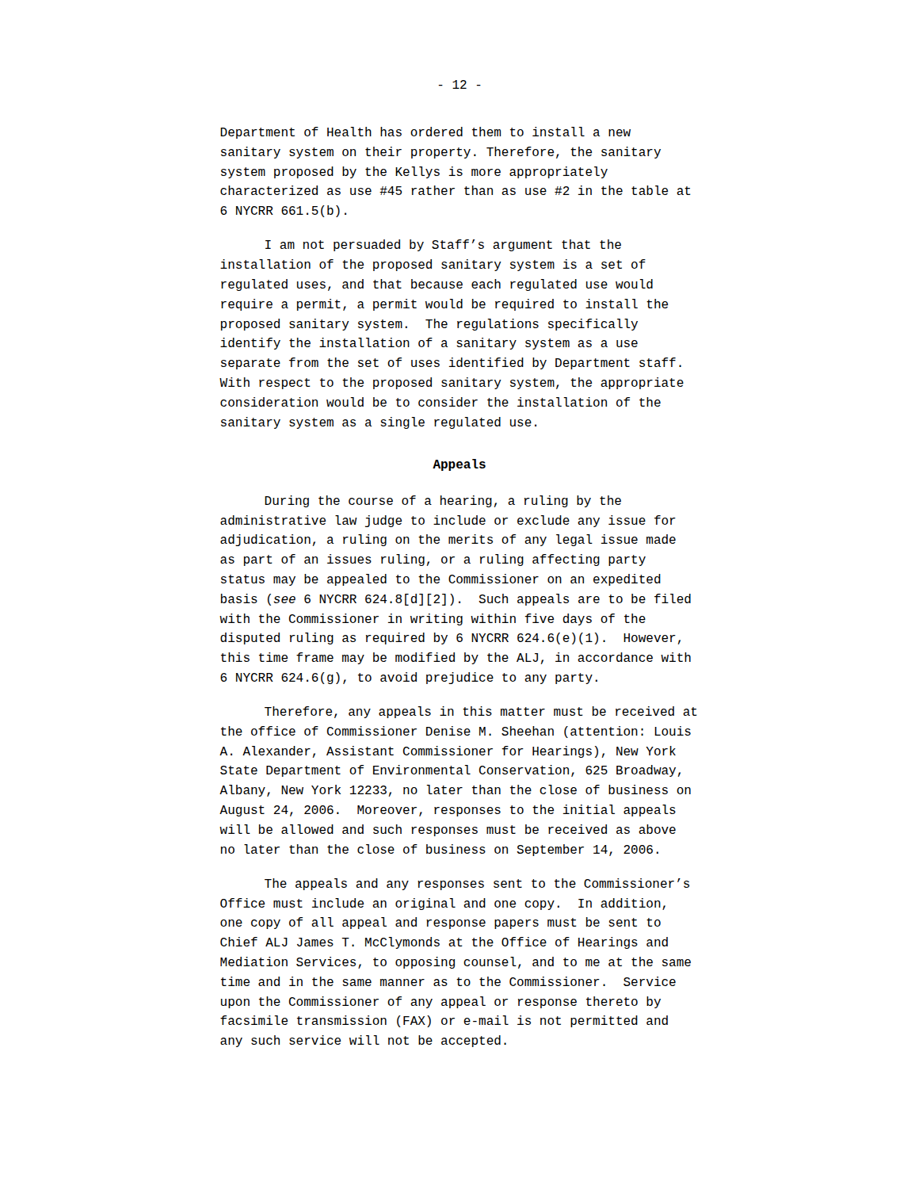- 12 -
Department of Health has ordered them to install a new sanitary system on their property. Therefore, the sanitary system proposed by the Kellys is more appropriately characterized as use #45 rather than as use #2 in the table at 6 NYCRR 661.5(b).
I am not persuaded by Staff’s argument that the installation of the proposed sanitary system is a set of regulated uses, and that because each regulated use would require a permit, a permit would be required to install the proposed sanitary system. The regulations specifically identify the installation of a sanitary system as a use separate from the set of uses identified by Department staff. With respect to the proposed sanitary system, the appropriate consideration would be to consider the installation of the sanitary system as a single regulated use.
Appeals
During the course of a hearing, a ruling by the administrative law judge to include or exclude any issue for adjudication, a ruling on the merits of any legal issue made as part of an issues ruling, or a ruling affecting party status may be appealed to the Commissioner on an expedited basis (see 6 NYCRR 624.8[d][2]). Such appeals are to be filed with the Commissioner in writing within five days of the disputed ruling as required by 6 NYCRR 624.6(e)(1). However, this time frame may be modified by the ALJ, in accordance with 6 NYCRR 624.6(g), to avoid prejudice to any party.
Therefore, any appeals in this matter must be received at the office of Commissioner Denise M. Sheehan (attention: Louis A. Alexander, Assistant Commissioner for Hearings), New York State Department of Environmental Conservation, 625 Broadway, Albany, New York 12233, no later than the close of business on August 24, 2006. Moreover, responses to the initial appeals will be allowed and such responses must be received as above no later than the close of business on September 14, 2006.
The appeals and any responses sent to the Commissioner’s Office must include an original and one copy. In addition, one copy of all appeal and response papers must be sent to Chief ALJ James T. McClymonds at the Office of Hearings and Mediation Services, to opposing counsel, and to me at the same time and in the same manner as to the Commissioner. Service upon the Commissioner of any appeal or response thereto by facsimile transmission (FAX) or e-mail is not permitted and any such service will not be accepted.